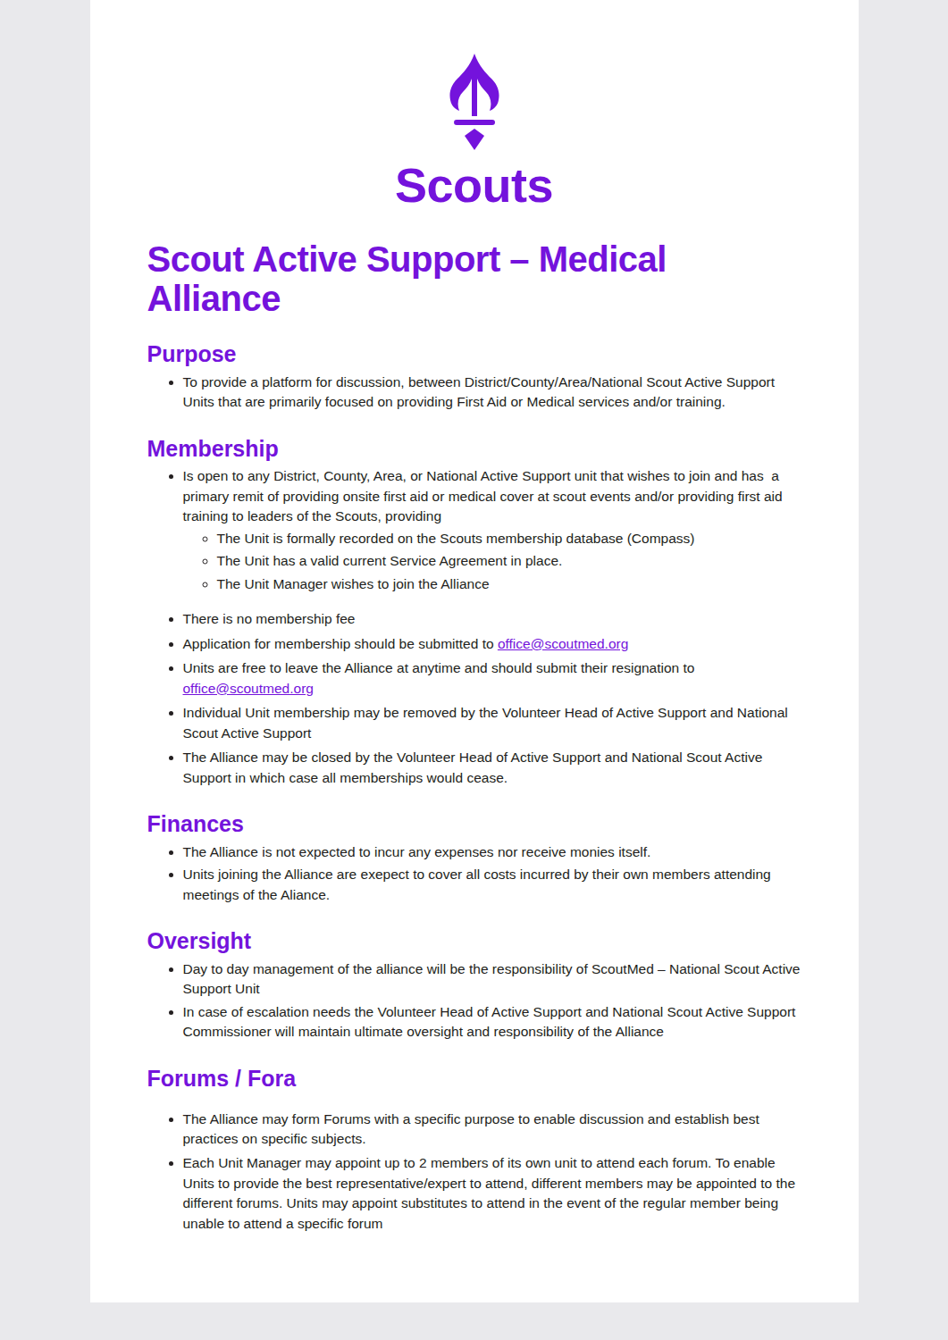Scouts
Scout Active Support – Medical Alliance
Purpose
To provide a platform for discussion, between District/County/Area/National Scout Active Support Units that are primarily focused on providing First Aid or Medical services and/or training.
Membership
Is open to any District, County, Area, or National Active Support unit that wishes to join and has a primary remit of providing onsite first aid or medical cover at scout events and/or providing first aid training to leaders of the Scouts, providing
The Unit is formally recorded on the Scouts membership database (Compass)
The Unit has a valid current Service Agreement in place.
The Unit Manager wishes to join the Alliance
There is no membership fee
Application for membership should be submitted to office@scoutmed.org
Units are free to leave the Alliance at anytime and should submit their resignation to office@scoutmed.org
Individual Unit membership may be removed by the Volunteer Head of Active Support and National Scout Active Support
The Alliance may be closed by the Volunteer Head of Active Support and National Scout Active Support in which case all memberships would cease.
Finances
The Alliance is not expected to incur any expenses nor receive monies itself.
Units joining the Alliance are exepect to cover all costs incurred by their own members attending meetings of the Aliance.
Oversight
Day to day management of the alliance will be the responsibility of ScoutMed – National Scout Active Support Unit
In case of escalation needs the Volunteer Head of Active Support and National Scout Active Support Commissioner will maintain ultimate oversight and responsibility of the Alliance
Forums / Fora
The Alliance may form Forums with a specific purpose to enable discussion and establish best practices on specific subjects.
Each Unit Manager may appoint up to 2 members of its own unit to attend each forum. To enable Units to provide the best representative/expert to attend, different members may be appointed to the different forums. Units may appoint substitutes to attend in the event of the regular member being unable to attend a specific forum